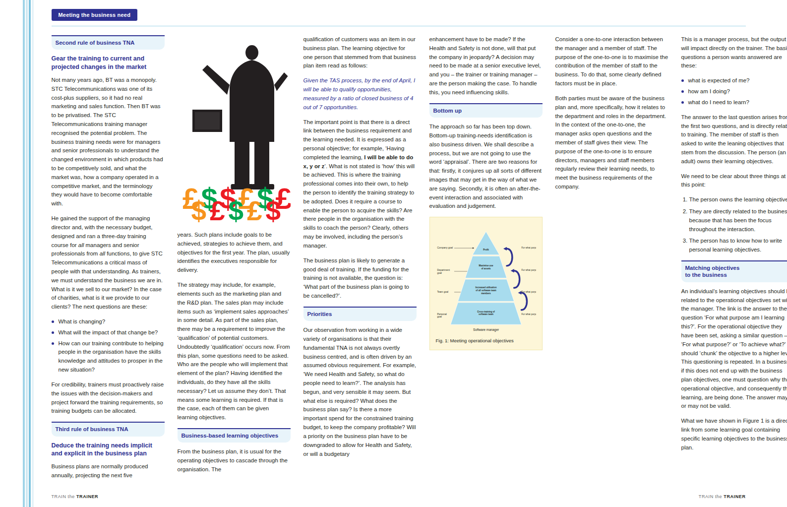Meeting the business need
Second rule of business TNA
Gear the training to current and projected changes in the market
Not many years ago, BT was a monopoly. STC Telecommunications was one of its cost-plus suppliers, so it had no real marketing and sales function. Then BT was to be privatised. The STC Telecommunications training manager recognised the potential problem. The business training needs were for managers and senior professionals to understand the changed environment in which products had to be competitively sold, and what the market was, how a company operated in a competitive market, and the terminology they would have to become comfortable with.
He gained the support of the managing director and, with the necessary budget, designed and ran a three-day training course for all managers and senior professionals from all functions, to give STC Telecommunications a critical mass of people with that understanding. As trainers, we must understand the business we are in. What is it we sell to our market? In the case of charities, what is it we provide to our clients? The next questions are these:
What is changing?
What will the impact of that change be?
How can our training contribute to helping people in the organisation have the skills knowledge and attitudes to prosper in the new situation?
For credibility, trainers must proactively raise the issues with the decision-makers and project forward the training requirements, so training budgets can be allocated.
Third rule of business TNA
Deduce the training needs implicit and explicit in the business plan
Business plans are normally produced annually, projecting the next five
years. Such plans include goals to be achieved, strategies to achieve them, and objectives for the first year. The plan, usually identifies the executives responsible for delivery.
The strategy may include, for example, elements such as the marketing plan and the R&D plan. The sales plan may include items such as ‘implement sales approaches’ in some detail. As part of the sales plan, there may be a requirement to improve the ‘qualification’ of potential customers. Undoubtedly ‘qualification’ occurs now. From this plan, some questions need to be asked. Who are the people who will implement that element of the plan? Having identified the individuals, do they have all the skills necessary? Let us assume they don’t. That means some learning is required. If that is the case, each of them can be given learning objectives.
Business-based learning objectives
From the business plan, it is usual for the operating objectives to cascade through the organisation. The
qualification of customers was an item in our business plan. The learning objective for one person that stemmed from that business plan item read as follows:
Given the TAS process, by the end of April, I will be able to qualify opportunities, measured by a ratio of closed business of 4 out of 7 opportunities.
The important point is that there is a direct link between the business requirement and the learning needed. It is expressed as a personal objective; for example, ‘Having completed the learning, I will be able to do x, y or z’. What is not stated is ‘how’ this will be achieved. This is where the training professional comes into their own, to help the person to identify the training strategy to be adopted. Does it require a course to enable the person to acquire the skills? Are there people in the organisation with the skills to coach the person? Clearly, others may be involved, including the person’s manager.
The business plan is likely to generate a good deal of training. If the funding for the training is not available, the question is: ‘What part of the business plan is going to be cancelled?’.
Priorities
Our observation from working in a wide variety of organisations is that their fundamental TNA is not always overtly business centred, and is often driven by an assumed obvious requirement. For example, ‘We need Health and Safety, so what do people need to learn?’. The analysis has begun, and very sensible it may seem. But what else is required? What does the business plan say? Is there a more important spend for the constrained training budget, to keep the company profitable? Will a priority on the business plan have to be downgraded to allow for Health and Safety, or will a budgetary
enhancement have to be made? If the Health and Safety is not done, will that put the company in jeopardy? A decision may need to be made at a senior executive level, and you – the trainer or training manager – are the person making the case. To handle this, you need influencing skills.
Bottom up
The approach so far has been top down. Bottom-up training-needs identification is also business driven. We shall describe a process, but we are not going to use the word ‘appraisal’. There are two reasons for that: firstly, it conjures up all sorts of different images that may get in the way of what we are saying. Secondly, it is often an after-the-event interaction and associated with evaluation and judgement.
Fig. 1: Meeting operational objectives
Consider a one-to-one interaction between the manager and a member of staff. The purpose of the one-to-one is to maximise the contribution of the member of staff to the business. To do that, some clearly defined factors must be in place.
Both parties must be aware of the business plan and, more specifically, how it relates to the department and roles in the department. In the context of the one-to-one, the manager asks open questions and the member of staff gives their view. The purpose of the one-to-one is to ensure directors, managers and staff members regularly review their learning needs, to meet the business requirements of the company.
This is a manager process, but the output will impact directly on the trainer. The basic questions a person wants answered are these:
what is expected of me?
how am I doing?
what do I need to learn?
The answer to the last question arises from the first two questions, and is directly related to training. The member of staff is then asked to write the leaning objectives that stem from the discussion. The person (an adult) owns their learning objectives.
We need to be clear about three things at this point:
The person owns the learning objectives.
They are directly related to the business because that has been the focus throughout the interaction.
The person has to know how to write personal learning objectives.
Matching objectives
to the business
An individual’s learning objectives should be related to the operational objectives set with the manager. The link is the answer to the question ‘For what purpose am I learning this?’. For the operational objective they have been set, asking a similar question – ‘For what purpose?’ or ‘To achieve what?’ – should ‘chunk’ the objective to a higher level. This questioning is repeated. In a business, if this does not end up with the business plan objectives, one must question why the operational objective, and consequently the learning, are being done. The answer may or may not be valid.
What we have shown in Figure 1 is a direct link from some learning goal containing specific learning objectives to the business plan.
TRAIN the TRAINER
TRAIN the TRAINER